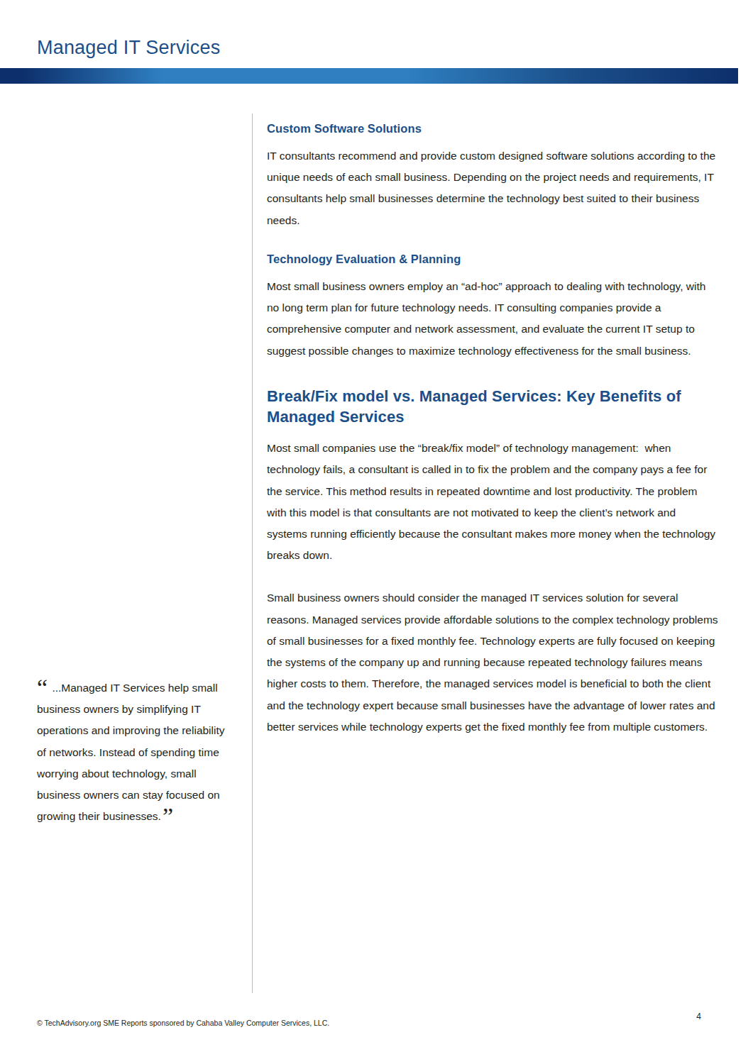Managed IT Services
Custom Software Solutions
IT consultants recommend and provide custom designed software solutions according to the unique needs of each small business. Depending on the project needs and requirements, IT consultants help small businesses determine the technology best suited to their business needs.
Technology Evaluation & Planning
Most small business owners employ an “ad-hoc” approach to dealing with technology, with no long term plan for future technology needs. IT consulting companies provide a comprehensive computer and network assessment, and evaluate the current IT setup to suggest possible changes to maximize technology effectiveness for the small business.
Break/Fix model vs. Managed Services: Key Benefits of Managed Services
Most small companies use the “break/fix model” of technology management: when technology fails, a consultant is called in to fix the problem and the company pays a fee for the service. This method results in repeated downtime and lost productivity. The problem with this model is that consultants are not motivated to keep the client’s network and systems running efficiently because the consultant makes more money when the technology breaks down.
Small business owners should consider the managed IT services solution for several reasons. Managed services provide affordable solutions to the complex technology problems of small businesses for a fixed monthly fee. Technology experts are fully focused on keeping the systems of the company up and running because repeated technology failures means higher costs to them. Therefore, the managed services model is beneficial to both the client and the technology expert because small businesses have the advantage of lower rates and better services while technology experts get the fixed monthly fee from multiple customers.
“ ...Managed IT Services help small business owners by simplifying IT operations and improving the reliability of networks. Instead of spending time worrying about technology, small business owners can stay focused on growing their businesses.”
© TechAdvisory.org SME Reports sponsored by Cahaba Valley Computer Services, LLC.
4